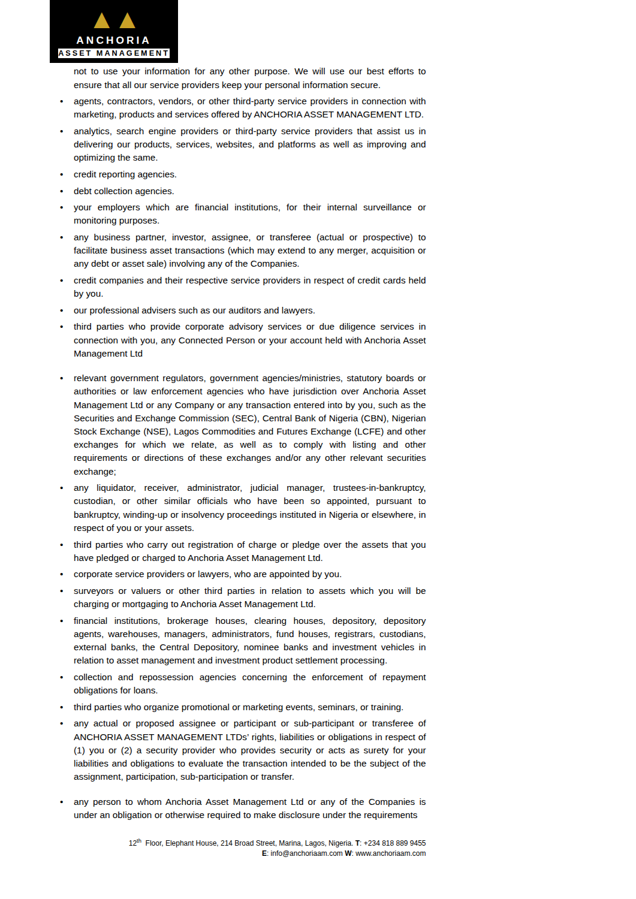▲▲ ANCHORIA ASSET MANAGEMENT
not to use your information for any other purpose. We will use our best efforts to ensure that all our service providers keep your personal information secure.
agents, contractors, vendors, or other third-party service providers in connection with marketing, products and services offered by ANCHORIA ASSET MANAGEMENT LTD.
analytics, search engine providers or third-party service providers that assist us in delivering our products, services, websites, and platforms as well as improving and optimizing the same.
credit reporting agencies.
debt collection agencies.
your employers which are financial institutions, for their internal surveillance or monitoring purposes.
any business partner, investor, assignee, or transferee (actual or prospective) to facilitate business asset transactions (which may extend to any merger, acquisition or any debt or asset sale) involving any of the Companies.
credit companies and their respective service providers in respect of credit cards held by you.
our professional advisers such as our auditors and lawyers.
third parties who provide corporate advisory services or due diligence services in connection with you, any Connected Person or your account held with Anchoria Asset Management Ltd
relevant government regulators, government agencies/ministries, statutory boards or authorities or law enforcement agencies who have jurisdiction over Anchoria Asset Management Ltd or any Company or any transaction entered into by you, such as the Securities and Exchange Commission (SEC), Central Bank of Nigeria (CBN), Nigerian Stock Exchange (NSE), Lagos Commodities and Futures Exchange (LCFE) and other exchanges for which we relate, as well as to comply with listing and other requirements or directions of these exchanges and/or any other relevant securities exchange;
any liquidator, receiver, administrator, judicial manager, trustees-in-bankruptcy, custodian, or other similar officials who have been so appointed, pursuant to bankruptcy, winding-up or insolvency proceedings instituted in Nigeria or elsewhere, in respect of you or your assets.
third parties who carry out registration of charge or pledge over the assets that you have pledged or charged to Anchoria Asset Management Ltd.
corporate service providers or lawyers, who are appointed by you.
surveyors or valuers or other third parties in relation to assets which you will be charging or mortgaging to Anchoria Asset Management Ltd.
financial institutions, brokerage houses, clearing houses, depository, depository agents, warehouses, managers, administrators, fund houses, registrars, custodians, external banks, the Central Depository, nominee banks and investment vehicles in relation to asset management and investment product settlement processing.
collection and repossession agencies concerning the enforcement of repayment obligations for loans.
third parties who organize promotional or marketing events, seminars, or training.
any actual or proposed assignee or participant or sub-participant or transferee of ANCHORIA ASSET MANAGEMENT LTDs’ rights, liabilities or obligations in respect of (1) you or (2) a security provider who provides security or acts as surety for your liabilities and obligations to evaluate the transaction intended to be the subject of the assignment, participation, sub-participation or transfer.
any person to whom Anchoria Asset Management Ltd or any of the Companies is under an obligation or otherwise required to make disclosure under the requirements
12th Floor, Elephant House, 214 Broad Street, Marina, Lagos, Nigeria. T: +234 818 889 9455
E: info@anchoriaam.com W: www.anchoriaam.com